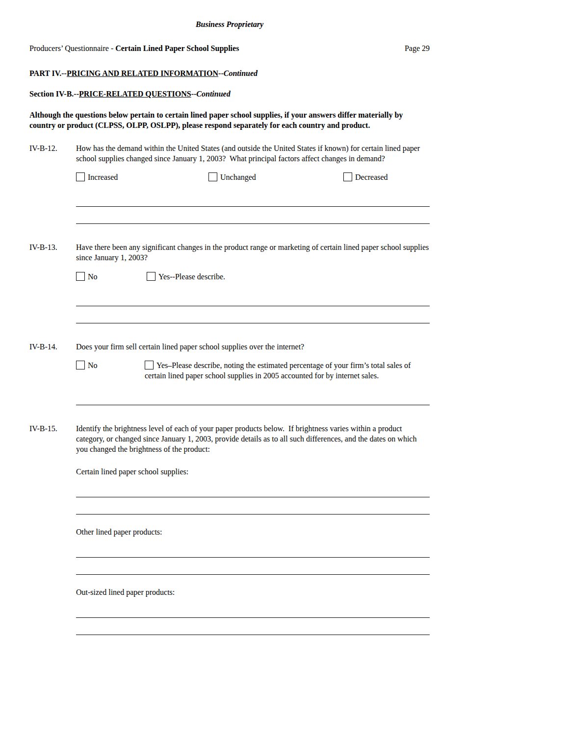Business Proprietary
Producers’ Questionnaire - Certain Lined Paper School Supplies
Page 29
PART IV.--PRICING AND RELATED INFORMATION--Continued
Section IV-B.--PRICE-RELATED QUESTIONS--Continued
Although the questions below pertain to certain lined paper school supplies, if your answers differ materially by country or product (CLPSS, OLPP, OSLPP), please respond separately for each country and product.
IV-B-12.
How has the demand within the United States (and outside the United States if known) for certain lined paper school supplies changed since January 1, 2003? What principal factors affect changes in demand?
Increased Unchanged Decreased
IV-B-13.
Have there been any significant changes in the product range or marketing of certain lined paper school supplies since January 1, 2003?
No Yes--Please describe.
IV-B-14.
Does your firm sell certain lined paper school supplies over the internet?
No
Yes–Please describe, noting the estimated percentage of your firm’s total sales of certain lined paper school supplies in 2005 accounted for by internet sales.
IV-B-15.
Identify the brightness level of each of your paper products below. If brightness varies within a product category, or changed since January 1, 2003, provide details as to all such differences, and the dates on which you changed the brightness of the product:
Certain lined paper school supplies:
Other lined paper products:
Out-sized lined paper products: